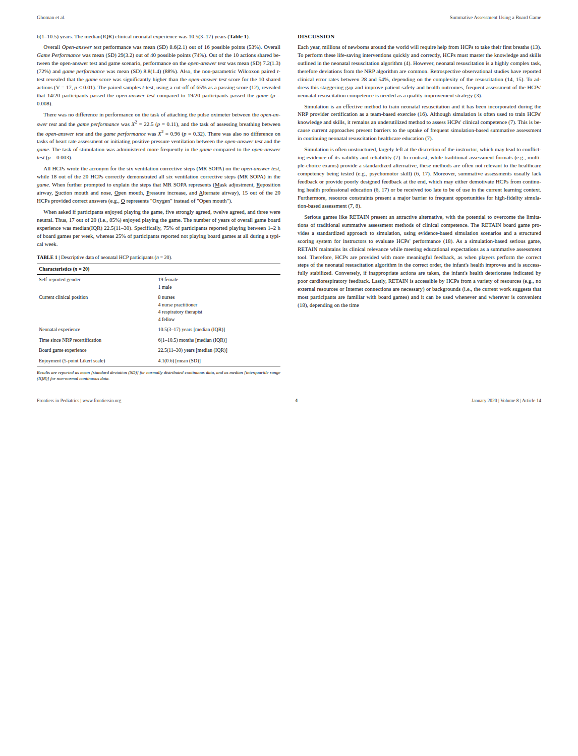Ghoman et al.
Summative Assessment Using a Board Game
6(1–10.5) years. The median(IQR) clinical neonatal experience was 10.5(3–17) years (Table 1).
Overall Open-answer test performance was mean (SD) 8.6(2.1) out of 16 possible points (53%). Overall Game Performance was mean (SD) 29(3.2) out of 40 possible points (74%). Out of the 10 actions shared between the open-answer test and game scenario, performance on the open-answer test was mean (SD) 7.2(1.3) (72%) and game performance was mean (SD) 8.8(1.4) (88%). Also, the non-parametric Wilcoxon paired t-test revealed that the game score was significantly higher than the open-answer test score for the 10 shared actions (V = 17, p < 0.01). The paired samples t-test, using a cut-off of 65% as a passing score (12), revealed that 14/20 participants passed the open-answer test compared to 19/20 participants passed the game (p = 0.008).
There was no difference in performance on the task of attaching the pulse oximeter between the open-answer test and the game performance was X2 = 22.5 (p = 0.11), and the task of assessing breathing between the open-answer test and the game performance was X2 = 0.96 (p = 0.32). There was also no difference on tasks of heart rate assessment or initiating positive pressure ventilation between the open-answer test and the game. The task of stimulation was administered more frequently in the game compared to the open-answer test (p = 0.003).
All HCPs wrote the acronym for the six ventilation corrective steps (MR SOPA) on the open-answer test, while 18 out of the 20 HCPs correctly demonstrated all six ventilation corrective steps (MR SOPA) in the game. When further prompted to explain the steps that MR SOPA represents (Mask adjustment, Reposition airway, Suction mouth and nose, Open mouth, Pressure increase, and Alternate airway), 15 out of the 20 HCPs provided correct answers (e.g., O represents "Oxygen" instead of "Open mouth").
When asked if participants enjoyed playing the game, five strongly agreed, twelve agreed, and three were neutral. Thus, 17 out of 20 (i.e., 85%) enjoyed playing the game. The number of years of overall game board experience was median(IQR) 22.5(11–30). Specifically, 75% of participants reported playing between 1–2 h of board games per week, whereas 25% of participants reported not playing board games at all during a typical week.
TABLE 1 | Descriptive data of neonatal HCP participants (n = 20).
| Characteristics ( n = 20) |
| --- |
| Self-reported gender | 19 female 1 male |
| Current clinical position | 8 nurses 4 nurse practitioner 4 respiratory therapist 4 fellow |
| Neonatal experience | 10.5(3–17) years [median (IQR)] |
| Time since NRP recertification | 6(1–10.5) months [median (IQR)] |
| Board game experience | 22.5(11–30) years [median (IQR)] |
| Enjoyment (5-point Likert scale) | 4.1(0.6) [mean (SD)] |
Results are reported as mean [standard deviation (SD)] for normally distributed continuous data, and as median [interquartile range (IQR)] for non-normal continuous data.
Discussion
Each year, millions of newborns around the world will require help from HCPs to take their first breaths (13). To perform these life-saving interventions quickly and correctly, HCPs must master the knowledge and skills outlined in the neonatal resuscitation algorithm (4). However, neonatal resuscitation is a highly complex task, therefore deviations from the NRP algorithm are common. Retrospective observational studies have reported clinical error rates between 28 and 54%, depending on the complexity of the resuscitation (14, 15). To address this staggering gap and improve patient safety and health outcomes, frequent assessment of the HCPs' neonatal resuscitation competence is needed as a quality-improvement strategy (3).
Simulation is an effective method to train neonatal resuscitation and it has been incorporated during the NRP provider certification as a team-based exercise (16). Although simulation is often used to train HCPs' knowledge and skills, it remains an underutilized method to assess HCPs' clinical competence (7). This is because current approaches present barriers to the uptake of frequent simulation-based summative assessment in continuing neonatal resuscitation healthcare education (7).
Simulation is often unstructured, largely left at the discretion of the instructor, which may lead to conflicting evidence of its validity and reliability (7). In contrast, while traditional assessment formats (e.g., multiple-choice exams) provide a standardized alternative, these methods are often not relevant to the healthcare competency being tested (e.g., psychomotor skill) (6, 17). Moreover, summative assessments usually lack feedback or provide poorly designed feedback at the end, which may either demotivate HCPs from continuing health professional education (6, 17) or be received too late to be of use in the current learning context. Furthermore, resource constraints present a major barrier to frequent opportunities for high-fidelity simulation-based assessment (7, 8).
Serious games like RETAIN present an attractive alternative, with the potential to overcome the limitations of traditional summative assessment methods of clinical competence. The RETAIN board game provides a standardized approach to simulation, using evidence-based simulation scenarios and a structured scoring system for instructors to evaluate HCPs' performance (18). As a simulation-based serious game, RETAIN maintains its clinical relevance while meeting educational expectations as a summative assessment tool. Therefore, HCPs are provided with more meaningful feedback, as when players perform the correct steps of the neonatal resuscitation algorithm in the correct order, the infant's health improves and is successfully stabilized. Conversely, if inappropriate actions are taken, the infant's health deteriorates indicated by poor cardiorespiratory feedback. Lastly, RETAIN is accessible by HCPs from a variety of resources (e.g., no external resources or Internet connections are necessary) or backgrounds (i.e., the current work suggests that most participants are familiar with board games) and it can be used whenever and wherever is convenient (18), depending on the time
Frontiers in Pediatrics | www.frontiersin.org
4
January 2020 | Volume 8 | Article 14